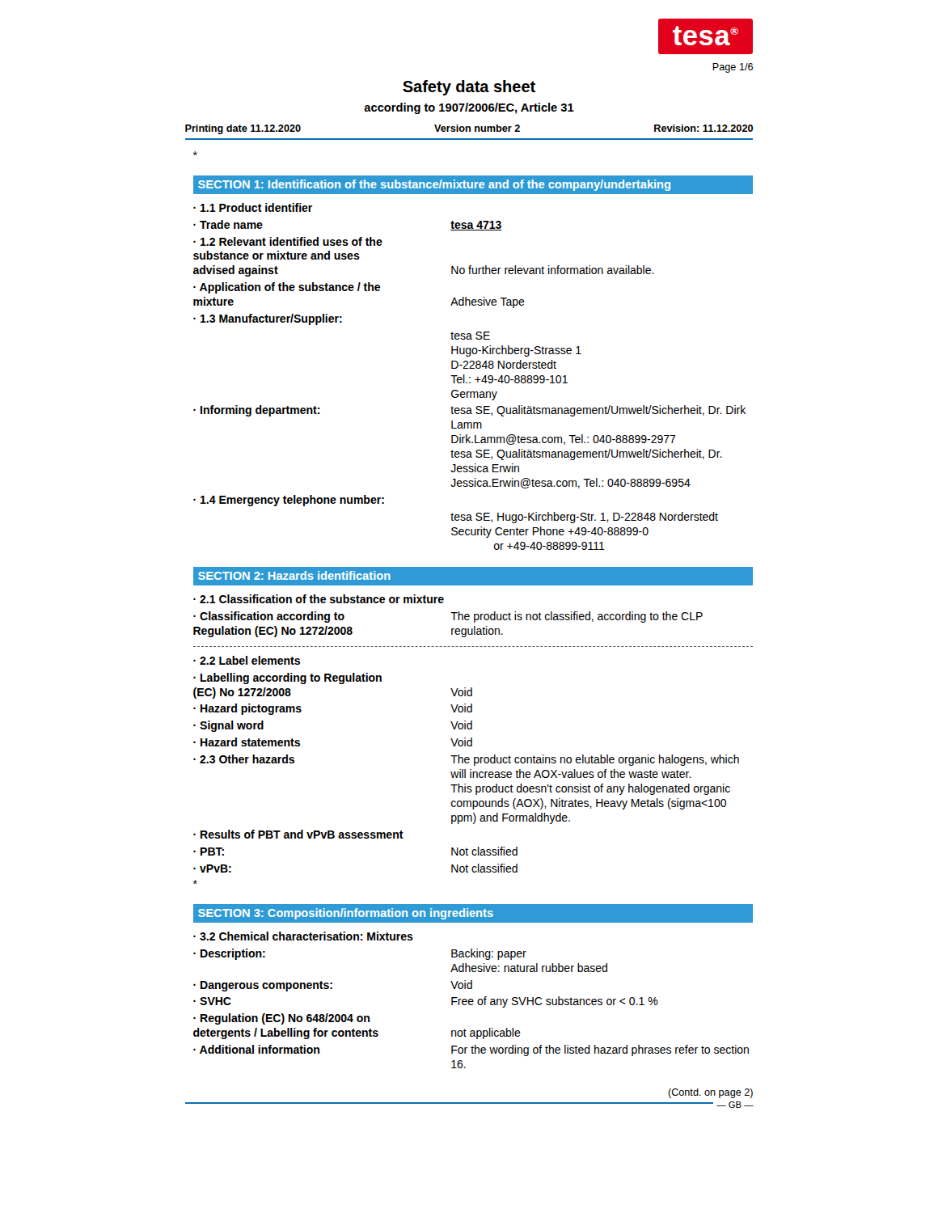tesa®
Page 1/6
Safety data sheet
according to 1907/2006/EC, Article 31
Printing date 11.12.2020 Version number 2 Revision: 11.12.2020
*
SECTION 1: Identification of the substance/mixture and of the company/undertaking
| 1.1 Product identifier | |
| Trade name | tesa 4713 |
| 1.2 Relevant identified uses of the substance or mixture and uses advised against | No further relevant information available. |
| Application of the substance / the mixture | Adhesive Tape |
| 1.3 Manufacturer/Supplier: | |
| | tesa SE Hugo-Kirchberg-Strasse 1 D-22848 Norderstedt Tel.: +49-40-88899-101 Germany |
| Informing department: | tesa SE, Qualitätsmanagement/Umwelt/Sicherheit, Dr. Dirk Lamm Dirk.Lamm@tesa.com, Tel.: 040-88899-2977 tesa SE, Qualitätsmanagement/Umwelt/Sicherheit, Dr. Jessica Erwin Jessica.Erwin@tesa.com, Tel.: 040-88899-6954 |
| 1.4 Emergency telephone number: | |
| | tesa SE, Hugo-Kirchberg-Str. 1, D-22848 Norderstedt Security Center Phone +49-40-88899-0 or +49-40-88899-9111 |
SECTION 2: Hazards identification
| 2.1 Classification of the substance or mixture | |
| Classification according to Regulation (EC) No 1272/2008 | The product is not classified, according to the CLP regulation. |
| 2.2 Label elements | |
| Labelling according to Regulation (EC) No 1272/2008 | Void |
| Hazard pictograms | Void |
| Signal word | Void |
| Hazard statements | Void |
| 2.3 Other hazards | The product contains no elutable organic halogens, which will increase the AOX-values of the waste water. This product doesn't consist of any halogenated organic compounds (AOX), Nitrates, Heavy Metals (sigma<100 ppm) and Formaldhyde. |
| Results of PBT and vPvB assessment | |
| PBT: | Not classified |
| vPvB: | Not classified |
*
SECTION 3: Composition/information on ingredients
| 3.2 Chemical characterisation: Mixtures | |
| Description: | Backing: paper Adhesive: natural rubber based |
| Dangerous components: | Void |
| SVHC | Free of any SVHC substances or < 0.1 % |
| Regulation (EC) No 648/2004 on detergents / Labelling for contents | not applicable |
| Additional information | For the wording of the listed hazard phrases refer to section 16. |
(Contd. on page 2)
GB